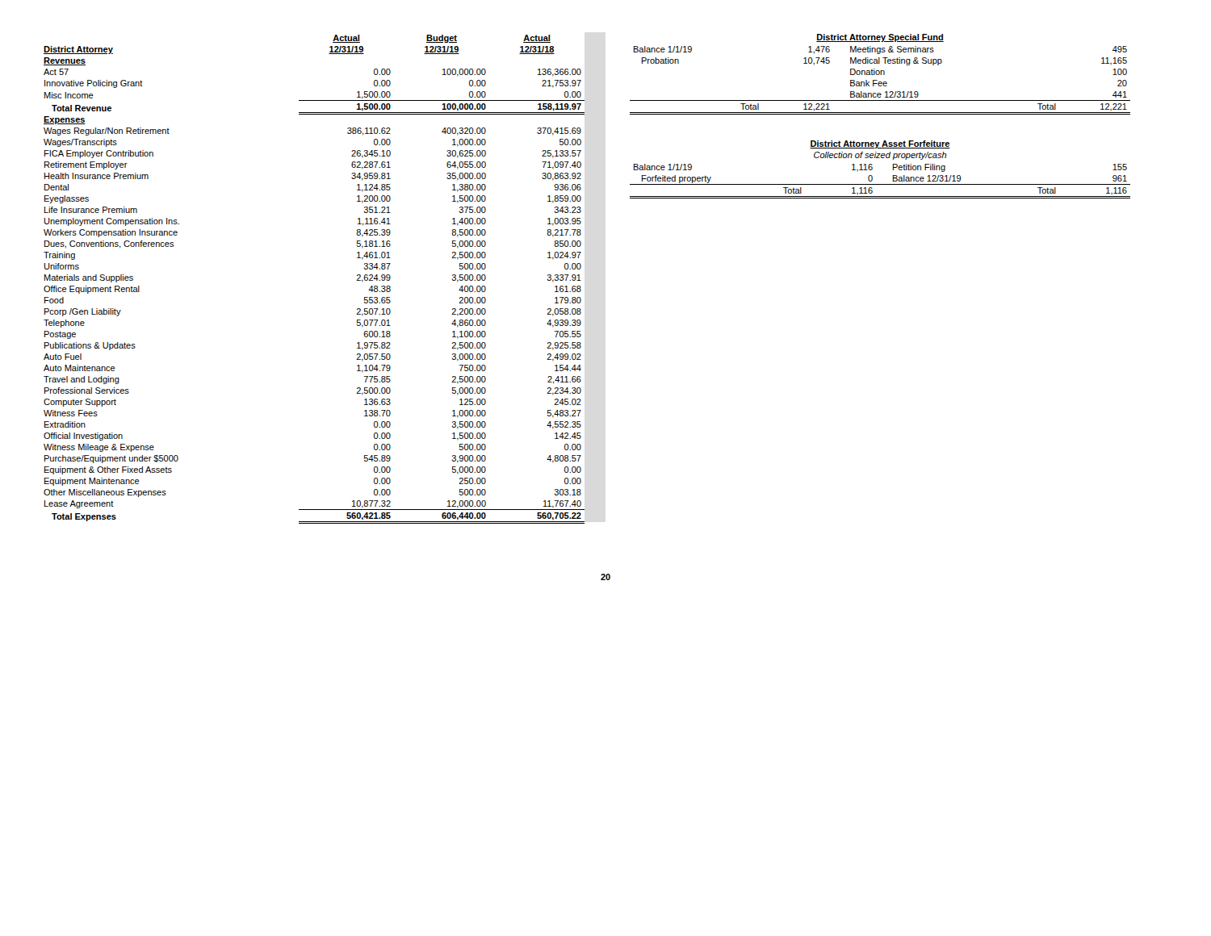| | Actual | Budget | Actual | |
| District Attorney | 12/31/19 | 12/31/19 | 12/31/18 | |
| Revenues | | | | |
| Act 57 | 0.00 | 100,000.00 | 136,366.00 | |
| Innovative Policing Grant | 0.00 | 0.00 | 21,753.97 | |
| Misc Income | 1,500.00 | 0.00 | 0.00 | |
| Total Revenue | 1,500.00 | 100,000.00 | 158,119.97 | |
| Expenses | | | | |
| Wages Regular/Non Retirement | 386,110.62 | 400,320.00 | 370,415.69 | |
| Wages/Transcripts | 0.00 | 1,000.00 | 50.00 | |
| FICA Employer Contribution | 26,345.10 | 30,625.00 | 25,133.57 | |
| Retirement Employer | 62,287.61 | 64,055.00 | 71,097.40 | |
| Health Insurance Premium | 34,959.81 | 35,000.00 | 30,863.92 | |
| Dental | 1,124.85 | 1,380.00 | 936.06 | |
| Eyeglasses | 1,200.00 | 1,500.00 | 1,859.00 | |
| Life Insurance Premium | 351.21 | 375.00 | 343.23 | |
| Unemployment Compensation Ins. | 1,116.41 | 1,400.00 | 1,003.95 | |
| Workers Compensation Insurance | 8,425.39 | 8,500.00 | 8,217.78 | |
| Dues, Conventions, Conferences | 5,181.16 | 5,000.00 | 850.00 | |
| Training | 1,461.01 | 2,500.00 | 1,024.97 | |
| Uniforms | 334.87 | 500.00 | 0.00 | |
| Materials and Supplies | 2,624.99 | 3,500.00 | 3,337.91 | |
| Office Equipment Rental | 48.38 | 400.00 | 161.68 | |
| Food | 553.65 | 200.00 | 179.80 | |
| Pcorp /Gen Liability | 2,507.10 | 2,200.00 | 2,058.08 | |
| Telephone | 5,077.01 | 4,860.00 | 4,939.39 | |
| Postage | 600.18 | 1,100.00 | 705.55 | |
| Publications & Updates | 1,975.82 | 2,500.00 | 2,925.58 | |
| Auto Fuel | 2,057.50 | 3,000.00 | 2,499.02 | |
| Auto Maintenance | 1,104.79 | 750.00 | 154.44 | |
| Travel and Lodging | 775.85 | 2,500.00 | 2,411.66 | |
| Professional Services | 2,500.00 | 5,000.00 | 2,234.30 | |
| Computer Support | 136.63 | 125.00 | 245.02 | |
| Witness Fees | 138.70 | 1,000.00 | 5,483.27 | |
| Extradition | 0.00 | 3,500.00 | 4,552.35 | |
| Official Investigation | 0.00 | 1,500.00 | 142.45 | |
| Witness Mileage & Expense | 0.00 | 500.00 | 0.00 | |
| Purchase/Equipment under $5000 | 545.89 | 3,900.00 | 4,808.57 | |
| Equipment & Other Fixed Assets | 0.00 | 5,000.00 | 0.00 | |
| Equipment Maintenance | 0.00 | 250.00 | 0.00 | |
| Other Miscellaneous Expenses | 0.00 | 500.00 | 303.18 | |
| Lease Agreement | 10,877.32 | 12,000.00 | 11,767.40 | |
| Total Expenses | 560,421.85 | 606,440.00 | 560,705.22 | |
District Attorney Special Fund
| Balance 1/1/19 | 1,476 | Meetings & Seminars | 495 |
| Probation | 10,745 | Medical Testing & Supp | 11,165 |
| | | Donation | 100 |
| | | Bank Fee | 20 |
| | | Balance 12/31/19 | 441 |
| Total | 12,221 | Total | 12,221 |
District Attorney Asset Forfeiture
Collection of seized property/cash
| Balance 1/1/19 | 1,116 | Petition Filing | 155 |
| Forfeited property | 0 | Balance 12/31/19 | 961 |
| Total | 1,116 | Total | 1,116 |
20